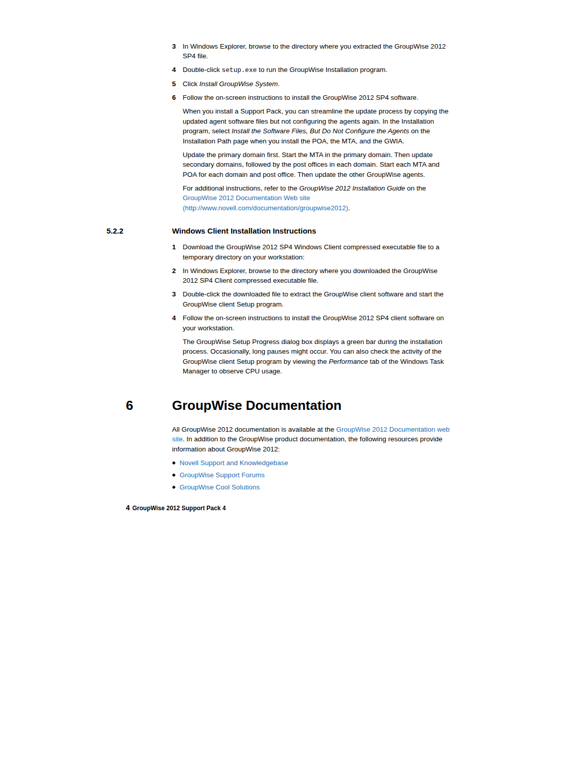3 In Windows Explorer, browse to the directory where you extracted the GroupWise 2012 SP4 file.
4 Double-click setup.exe to run the GroupWise Installation program.
5 Click Install GroupWise System.
6 Follow the on-screen instructions to install the GroupWise 2012 SP4 software.
When you install a Support Pack, you can streamline the update process by copying the updated agent software files but not configuring the agents again. In the Installation program, select Install the Software Files, But Do Not Configure the Agents on the Installation Path page when you install the POA, the MTA, and the GWIA.
Update the primary domain first. Start the MTA in the primary domain. Then update secondary domains, followed by the post offices in each domain. Start each MTA and POA for each domain and post office. Then update the other GroupWise agents.
For additional instructions, refer to the GroupWise 2012 Installation Guide on the GroupWise 2012 Documentation Web site (http://www.novell.com/documentation/groupwise2012).
5.2.2 Windows Client Installation Instructions
1 Download the GroupWise 2012 SP4 Windows Client compressed executable file to a temporary directory on your workstation:
2 In Windows Explorer, browse to the directory where you downloaded the GroupWise 2012 SP4 Client compressed executable file.
3 Double-click the downloaded file to extract the GroupWise client software and start the GroupWise client Setup program.
4 Follow the on-screen instructions to install the GroupWise 2012 SP4 client software on your workstation.
The GroupWise Setup Progress dialog box displays a green bar during the installation process. Occasionally, long pauses might occur. You can also check the activity of the GroupWise client Setup program by viewing the Performance tab of the Windows Task Manager to observe CPU usage.
6 GroupWise Documentation
All GroupWise 2012 documentation is available at the GroupWise 2012 Documentation web site. In addition to the GroupWise product documentation, the following resources provide information about GroupWise 2012:
Novell Support and Knowledgebase
GroupWise Support Forums
GroupWise Cool Solutions
4 GroupWise 2012 Support Pack 4